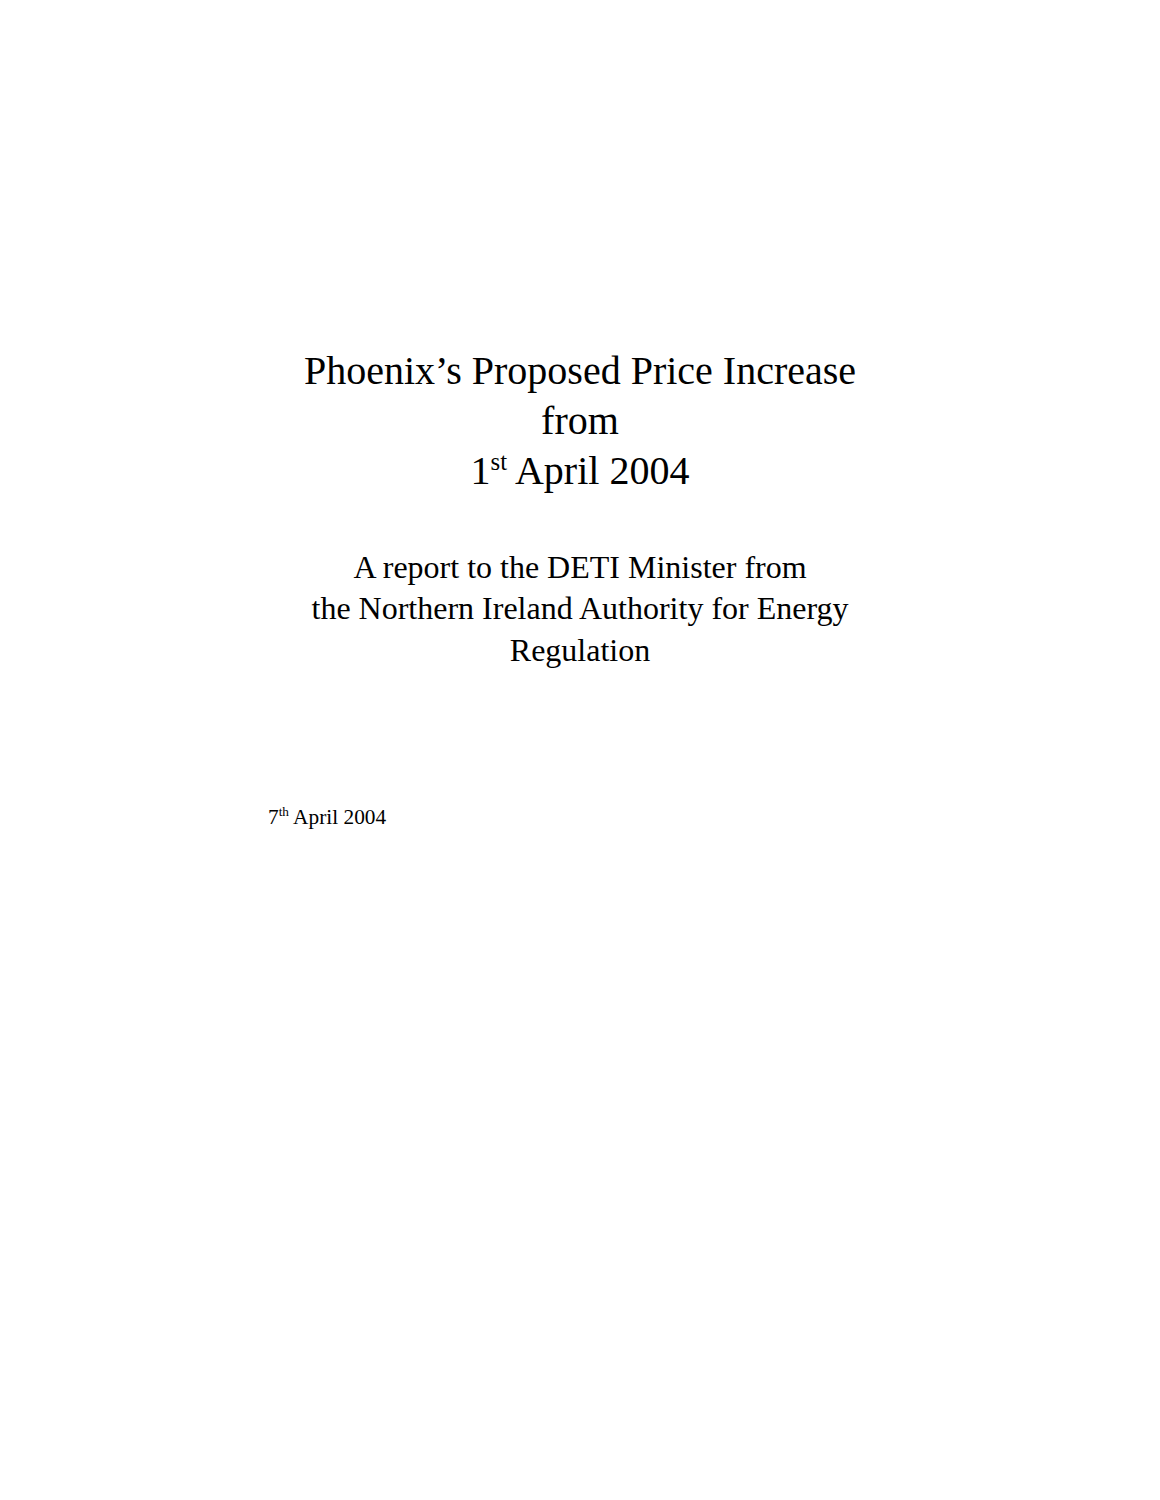Phoenix’s Proposed Price Increase from
1st April 2004
A report to the DETI Minister from
the Northern Ireland Authority for Energy
Regulation
7th April 2004